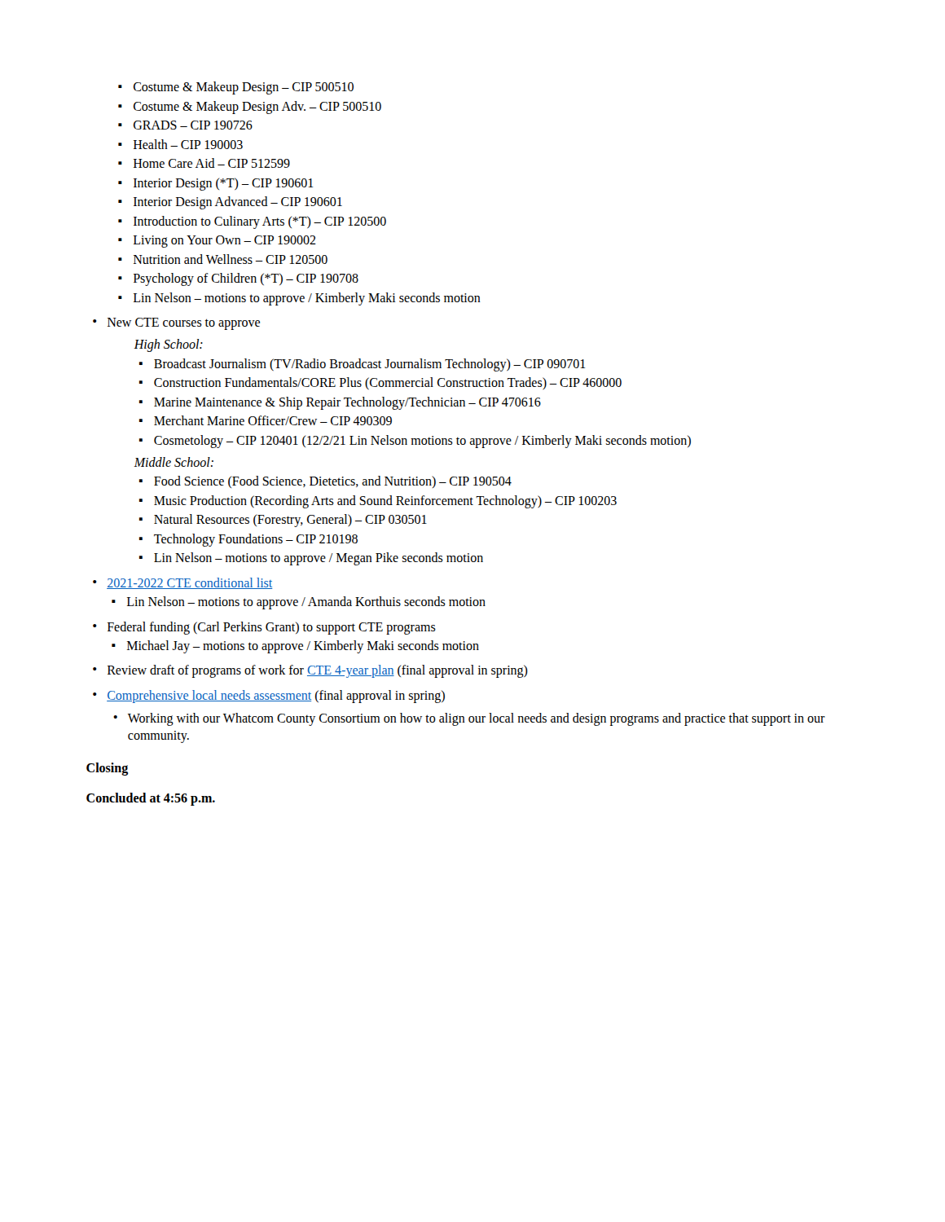Costume & Makeup Design – CIP 500510
Costume & Makeup Design Adv. – CIP 500510
GRADS – CIP 190726
Health – CIP 190003
Home Care Aid – CIP 512599
Interior Design (*T) – CIP 190601
Interior Design Advanced – CIP 190601
Introduction to Culinary Arts (*T) – CIP 120500
Living on Your Own – CIP 190002
Nutrition and Wellness – CIP 120500
Psychology of Children (*T) – CIP 190708
Lin Nelson – motions to approve / Kimberly Maki seconds motion
New CTE courses to approve
High School:
Broadcast Journalism (TV/Radio Broadcast Journalism Technology) – CIP 090701
Construction Fundamentals/CORE Plus (Commercial Construction Trades) – CIP 460000
Marine Maintenance & Ship Repair Technology/Technician – CIP 470616
Merchant Marine Officer/Crew – CIP 490309
Cosmetology – CIP 120401 (12/2/21 Lin Nelson motions to approve / Kimberly Maki seconds motion)
Middle School:
Food Science (Food Science, Dietetics, and Nutrition) – CIP 190504
Music Production (Recording Arts and Sound Reinforcement Technology) – CIP 100203
Natural Resources (Forestry, General) – CIP 030501
Technology Foundations – CIP 210198
Lin Nelson – motions to approve / Megan Pike seconds motion
2021-2022 CTE conditional list
Lin Nelson – motions to approve / Amanda Korthuis seconds motion
Federal funding (Carl Perkins Grant) to support CTE programs
Michael Jay – motions to approve / Kimberly Maki seconds motion
Review draft of programs of work for CTE 4-year plan (final approval in spring)
Comprehensive local needs assessment (final approval in spring)
Working with our Whatcom County Consortium on how to align our local needs and design programs and practice that support in our community.
Closing
Concluded at 4:56 p.m.